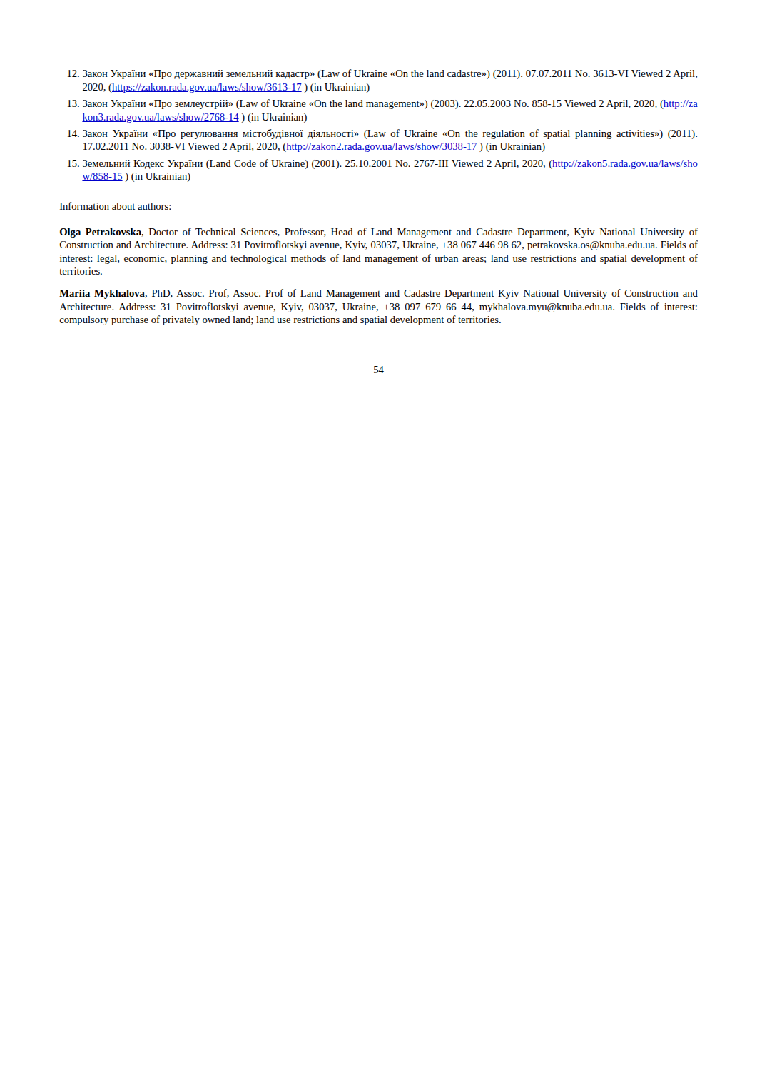Закон України «Про державний земельний кадастр» (Law of Ukraine «On the land cadastre») (2011). 07.07.2011 No. 3613-VI Viewed 2 April, 2020, (https://zakon.rada.gov.ua/laws/show/3613-17 ) (in Ukrainian)
Закон України «Про землеустрій» (Law of Ukraine «On the land management») (2003). 22.05.2003 No. 858-15 Viewed 2 April, 2020, (http://zakon3.rada.gov.ua/laws/show/2768-14 ) (in Ukrainian)
Закон України «Про регулювання містобудівної діяльності» (Law of Ukraine «On the regulation of spatial planning activities») (2011). 17.02.2011 No. 3038-VI Viewed 2 April, 2020, (http://zakon2.rada.gov.ua/laws/show/3038-17 ) (in Ukrainian)
Земельний Кодекс України (Land Code of Ukraine) (2001). 25.10.2001 No. 2767-III Viewed 2 April, 2020, (http://zakon5.rada.gov.ua/laws/show/858-15 ) (in Ukrainian)
Information about authors:
Olga Petrakovska, Doctor of Technical Sciences, Professor, Head of Land Management and Cadastre Department, Kyiv National University of Construction and Architecture. Address: 31 Povitroflotskyi avenue, Kyiv, 03037, Ukraine, +38 067 446 98 62, petrakovska.os@knuba.edu.ua. Fields of interest: legal, economic, planning and technological methods of land management of urban areas; land use restrictions and spatial development of territories.
Mariia Mykhalova, PhD, Assoc. Prof, Assoc. Prof of Land Management and Cadastre Department Kyiv National University of Construction and Architecture. Address: 31 Povitroflotskyi avenue, Kyiv, 03037, Ukraine, +38 097 679 66 44, mykhalova.myu@knuba.edu.ua. Fields of interest: compulsory purchase of privately owned land; land use restrictions and spatial development of territories.
54